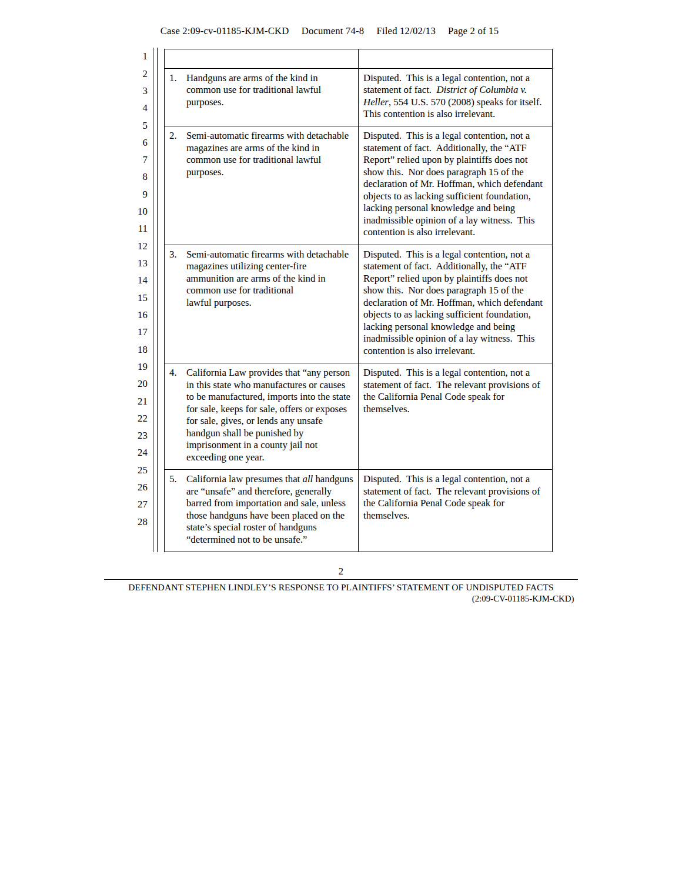Case 2:09-cv-01185-KJM-CKD Document 74-8 Filed 12/02/13 Page 2 of 15
1
2
3
4
5
6
7
8
9
10
11
12
13
14
15
16
17
18
19
20
21
22
23
24
25
26
27
28
| 1. Handguns are arms of the kind in common use for traditional lawful purposes. | Disputed. This is a legal contention, not a statement of fact. District of Columbia v. Heller , 554 U.S. 570 (2008) speaks for itself. This contention is also irrelevant. |
| 2. Semi-automatic firearms with detachable magazines are arms of the kind in common use for traditional lawful purposes. | Disputed. This is a legal contention, not a statement of fact. Additionally, the “ATF Report” relied upon by plaintiffs does not show this. Nor does paragraph 15 of the declaration of Mr. Hoffman, which defendant objects to as lacking sufficient foundation, lacking personal knowledge and being inadmissible opinion of a lay witness. This contention is also irrelevant. |
| 3. Semi-automatic firearms with detachable magazines utilizing center-fire ammunition are arms of the kind in common use for traditional lawful purposes. | Disputed. This is a legal contention, not a statement of fact. Additionally, the “ATF Report” relied upon by plaintiffs does not show this. Nor does paragraph 15 of the declaration of Mr. Hoffman, which defendant objects to as lacking sufficient foundation, lacking personal knowledge and being inadmissible opinion of a lay witness. This contention is also irrelevant. |
| 4. California Law provides that “any person in this state who manufactures or causes to be manufactured, imports into the state for sale, keeps for sale, offers or exposes for sale, gives, or lends any unsafe handgun shall be punished by imprisonment in a county jail not exceeding one year. | Disputed. This is a legal contention, not a statement of fact. The relevant provisions of the California Penal Code speak for themselves. |
| 5. California law presumes that all handguns are “unsafe” and therefore, generally barred from importation and sale, unless those handguns have been placed on the state’s special roster of handguns “determined not to be unsafe.” | Disputed. This is a legal contention, not a statement of fact. The relevant provisions of the California Penal Code speak for themselves. |
2
DEFENDANT STEPHEN LINDLEY’S RESPONSE TO PLAINTIFFS’ STATEMENT OF UNDISPUTED FACTS
(2:09-CV-01185-KJM-CKD)